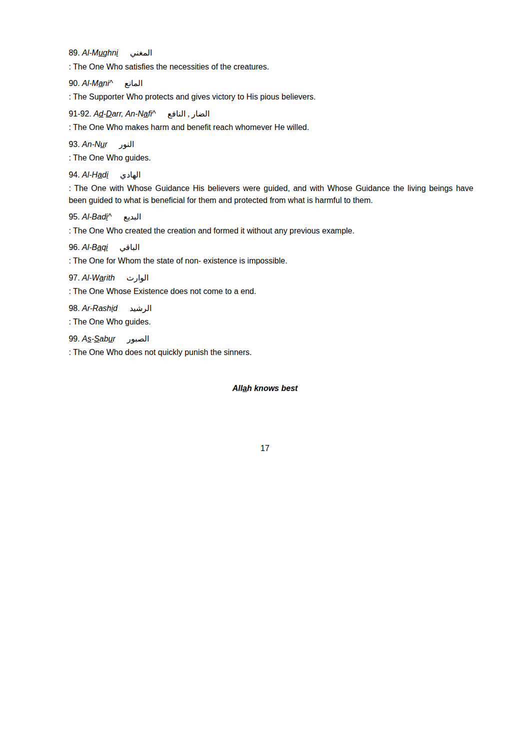89. Al-Mughni المغني
: The One Who satisfies the necessities of the creatures.
90. Al-Mani^ المانع
: The Supporter Who protects and gives victory to His pious believers.
91-92. Ad-Darr, An-Nafi^ الضار , النافع
: The One Who makes harm and benefit reach whomever He willed.
93. An-Nur النور
: The One Who guides.
94. Al-Hadi الهادي
: The One with Whose Guidance His believers were guided, and with Whose Guidance the living beings have been guided to what is beneficial for them and protected from what is harmful to them.
95. Al-Badi^ البديع
: The One Who created the creation and formed it without any previous example.
96. Al-Baqi الباقي
: The One for Whom the state of non- existence is impossible.
97. Al-Warith الوارث
: The One Whose Existence does not come to a end.
98. Ar-Rashid الرشيد
: The One Who guides.
99. As-Sabur الصبور
: The One Who does not quickly punish the sinners.
Allah knows best
17